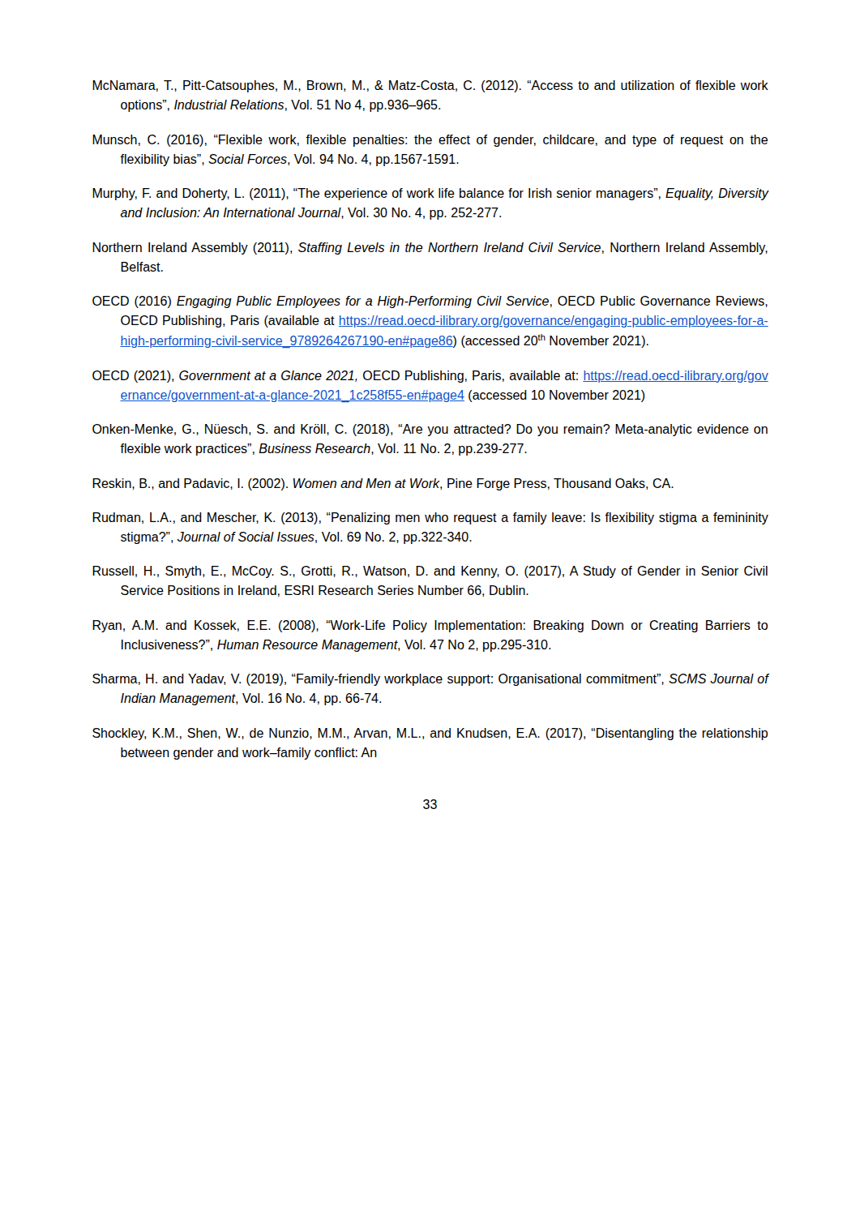McNamara, T., Pitt-Catsouphes, M., Brown, M., & Matz-Costa, C. (2012). “Access to and utilization of flexible work options”, Industrial Relations, Vol. 51 No 4, pp.936–965.
Munsch, C. (2016), “Flexible work, flexible penalties: the effect of gender, childcare, and type of request on the flexibility bias”, Social Forces, Vol. 94 No. 4, pp.1567-1591.
Murphy, F. and Doherty, L. (2011), “The experience of work life balance for Irish senior managers”, Equality, Diversity and Inclusion: An International Journal, Vol. 30 No. 4, pp. 252-277.
Northern Ireland Assembly (2011), Staffing Levels in the Northern Ireland Civil Service, Northern Ireland Assembly, Belfast.
OECD (2016) Engaging Public Employees for a High-Performing Civil Service, OECD Public Governance Reviews, OECD Publishing, Paris (available at https://read.oecd-ilibrary.org/governance/engaging-public-employees-for-a-high-performing-civil-service_9789264267190-en#page86) (accessed 20th November 2021).
OECD (2021), Government at a Glance 2021, OECD Publishing, Paris, available at: https://read.oecd-ilibrary.org/governance/government-at-a-glance-2021_1c258f55-en#page4 (accessed 10 November 2021)
Onken-Menke, G., Nüesch, S. and Kröll, C. (2018), “Are you attracted? Do you remain? Meta-analytic evidence on flexible work practices”, Business Research, Vol. 11 No. 2, pp.239-277.
Reskin, B., and Padavic, I. (2002). Women and Men at Work, Pine Forge Press, Thousand Oaks, CA.
Rudman, L.A., and Mescher, K. (2013), “Penalizing men who request a family leave: Is flexibility stigma a femininity stigma?”, Journal of Social Issues, Vol. 69 No. 2, pp.322-340.
Russell, H., Smyth, E., McCoy. S., Grotti, R., Watson, D. and Kenny, O. (2017), A Study of Gender in Senior Civil Service Positions in Ireland, ESRI Research Series Number 66, Dublin.
Ryan, A.M. and Kossek, E.E. (2008), “Work-Life Policy Implementation: Breaking Down or Creating Barriers to Inclusiveness?”, Human Resource Management, Vol. 47 No 2, pp.295-310.
Sharma, H. and Yadav, V. (2019), “Family-friendly workplace support: Organisational commitment”, SCMS Journal of Indian Management, Vol. 16 No. 4, pp. 66-74.
Shockley, K.M., Shen, W., de Nunzio, M.M., Arvan, M.L., and Knudsen, E.A. (2017), “Disentangling the relationship between gender and work–family conflict: An
33